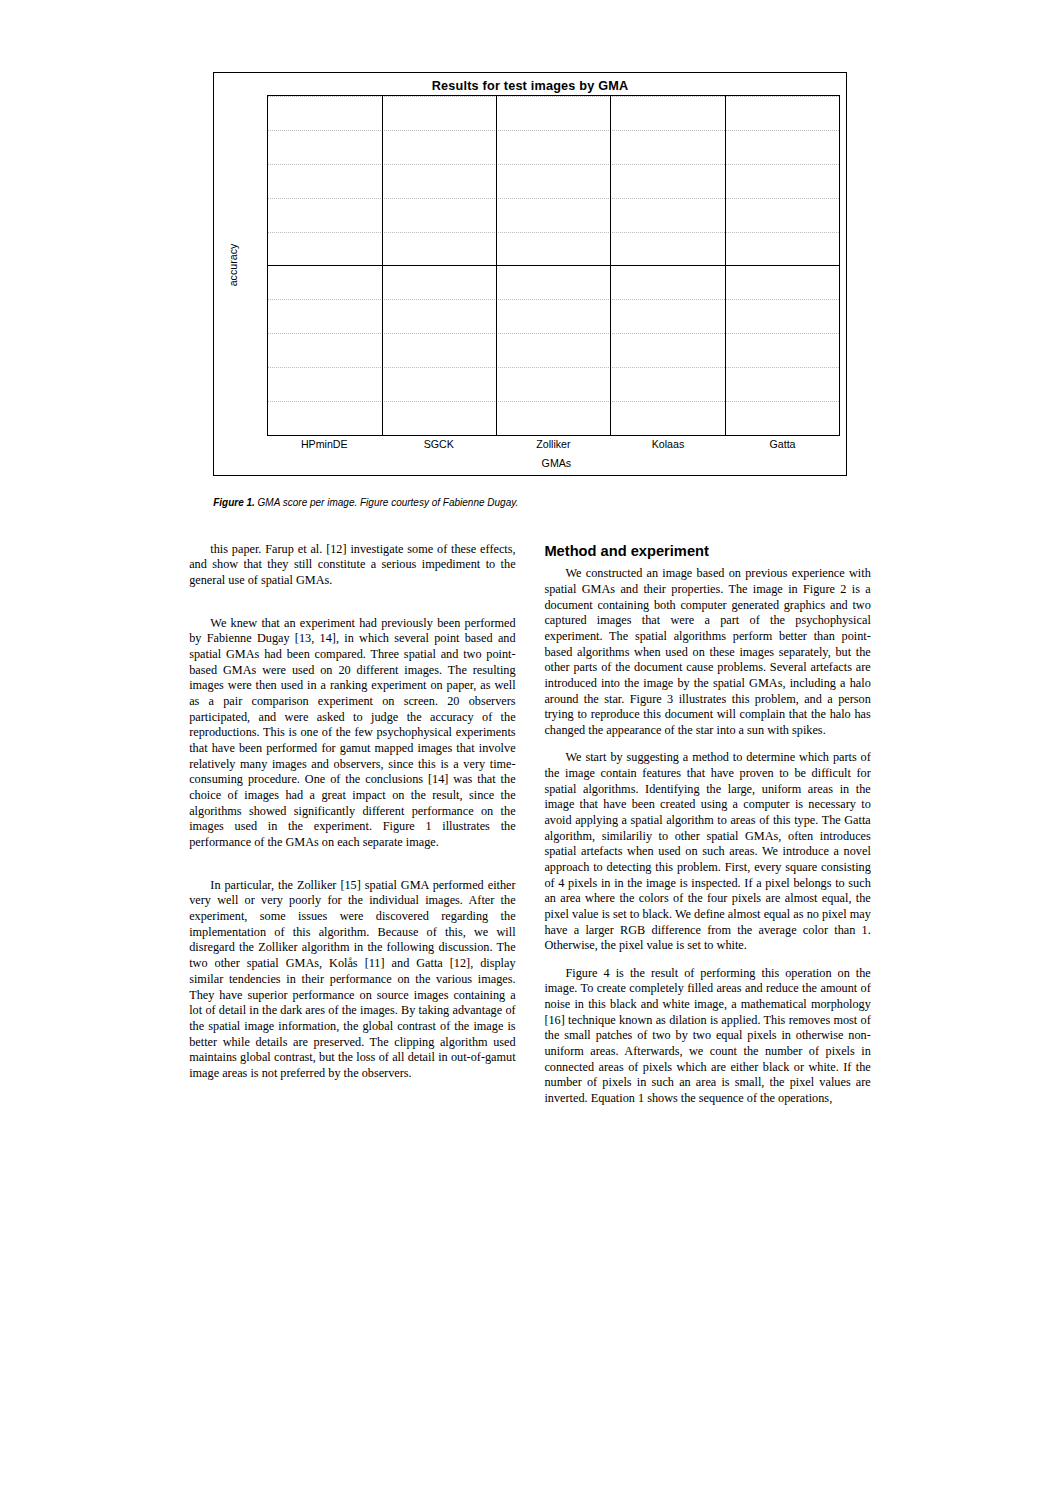Results for test images by GMA
accuracy
2.5
2
1.5
1
0.5
0
-0.5
-1
-1.5
-2
-2.5
HPminDE SGCK Zolliker Kolaas Gatta
GMAs
Figure 1. GMA score per image. Figure courtesy of Fabienne Dugay.
this paper. Farup et al. [12] investigate some of these effects, and show that they still constitute a serious impediment to the general use of spatial GMAs.
We knew that an experiment had previously been performed by Fabienne Dugay [13, 14], in which several point based and spatial GMAs had been compared. Three spatial and two point-based GMAs were used on 20 different images. The resulting images were then used in a ranking experiment on paper, as well as a pair comparison experiment on screen. 20 observers participated, and were asked to judge the accuracy of the reproductions. This is one of the few psychophysical experiments that have been performed for gamut mapped images that involve relatively many images and observers, since this is a very time-consuming procedure. One of the conclusions [14] was that the choice of images had a great impact on the result, since the algorithms showed significantly different performance on the images used in the experiment. Figure 1 illustrates the performance of the GMAs on each separate image.
In particular, the Zolliker [15] spatial GMA performed either very well or very poorly for the individual images. After the experiment, some issues were discovered regarding the implementation of this algorithm. Because of this, we will disregard the Zolliker algorithm in the following discussion. The two other spatial GMAs, Kolås [11] and Gatta [12], display similar tendencies in their performance on the various images. They have superior performance on source images containing a lot of detail in the dark ares of the images. By taking advantage of the spatial image information, the global contrast of the image is better while details are preserved. The clipping algorithm used maintains global contrast, but the loss of all detail in out-of-gamut image areas is not preferred by the observers.
Method and experiment
We constructed an image based on previous experience with spatial GMAs and their properties. The image in Figure 2 is a document containing both computer generated graphics and two captured images that were a part of the psychophysical experiment. The spatial algorithms perform better than point-based algorithms when used on these images separately, but the other parts of the document cause problems. Several artefacts are introduced into the image by the spatial GMAs, including a halo around the star. Figure 3 illustrates this problem, and a person trying to reproduce this document will complain that the halo has changed the appearance of the star into a sun with spikes.
We start by suggesting a method to determine which parts of the image contain features that have proven to be difficult for spatial algorithms. Identifying the large, uniform areas in the image that have been created using a computer is necessary to avoid applying a spatial algorithm to areas of this type. The Gatta algorithm, similariliy to other spatial GMAs, often introduces spatial artefacts when used on such areas. We introduce a novel approach to detecting this problem. First, every square consisting of 4 pixels in in the image is inspected. If a pixel belongs to such an area where the colors of the four pixels are almost equal, the pixel value is set to black. We define almost equal as no pixel may have a larger RGB difference from the average color than 1. Otherwise, the pixel value is set to white.
Figure 4 is the result of performing this operation on the image. To create completely filled areas and reduce the amount of noise in this black and white image, a mathematical morphology [16] technique known as dilation is applied. This removes most of the small patches of two by two equal pixels in otherwise non-uniform areas. Afterwards, we count the number of pixels in connected areas of pixels which are either black or white. If the number of pixels in such an area is small, the pixel values are inverted. Equation 1 shows the sequence of the operations,